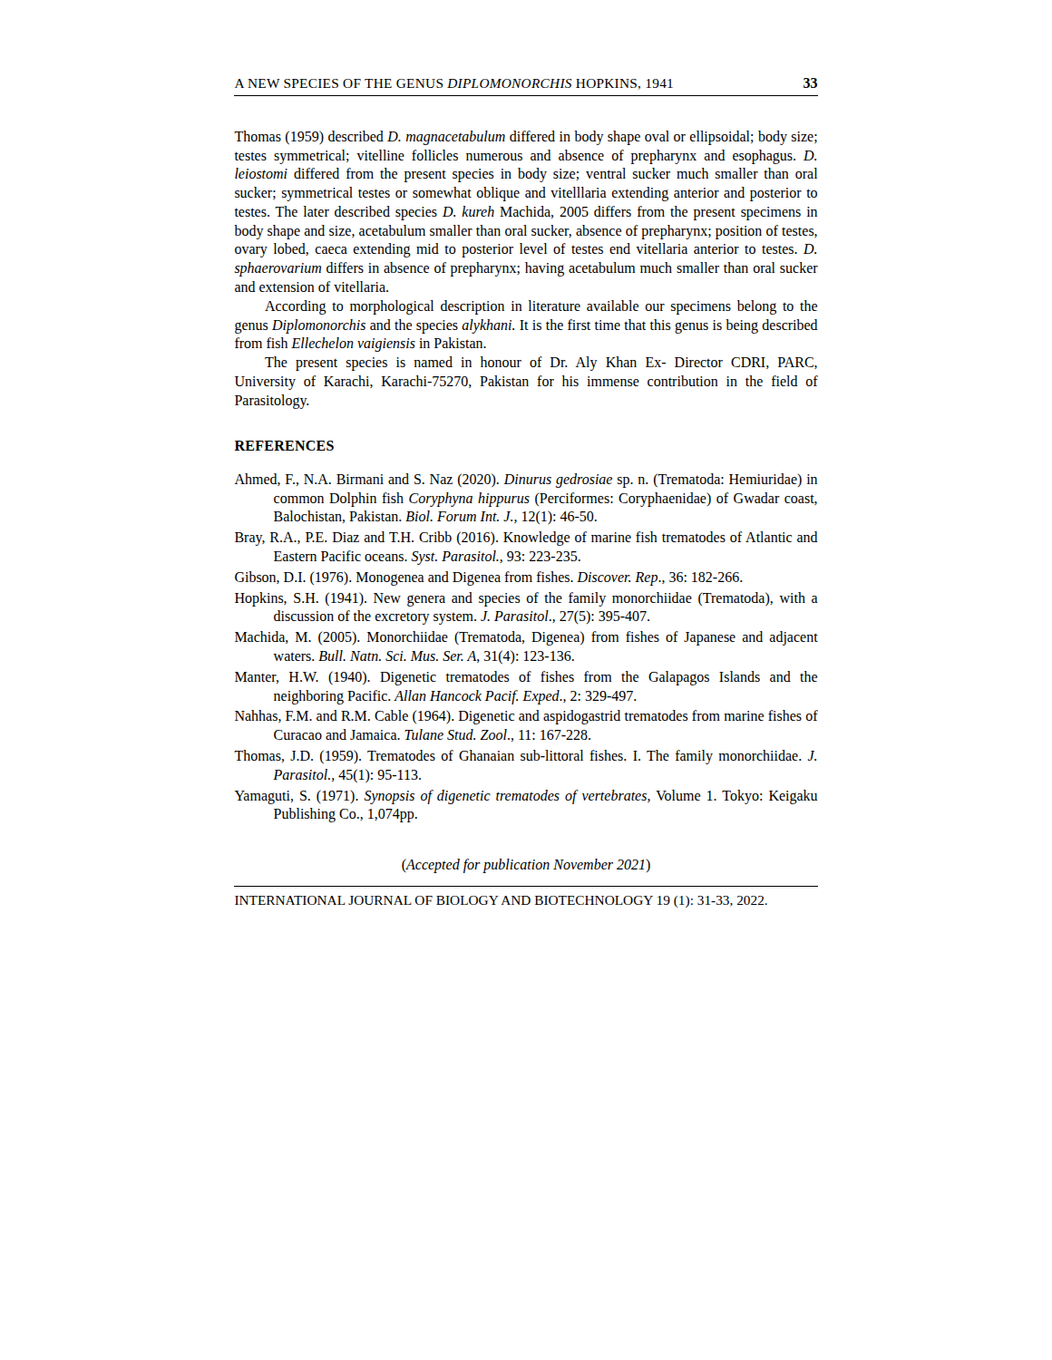A NEW SPECIES OF THE GENUS DIPLOMONORCHIS HOPKINS, 1941 33
Thomas (1959) described D. magnacetabulum differed in body shape oval or ellipsoidal; body size; testes symmetrical; vitelline follicles numerous and absence of prepharynx and esophagus. D. leiostomi differed from the present species in body size; ventral sucker much smaller than oral sucker; symmetrical testes or somewhat oblique and vitelllaria extending anterior and posterior to testes. The later described species D. kureh Machida, 2005 differs from the present specimens in body shape and size, acetabulum smaller than oral sucker, absence of prepharynx; position of testes, ovary lobed, caeca extending mid to posterior level of testes end vitellaria anterior to testes. D. sphaerovarium differs in absence of prepharynx; having acetabulum much smaller than oral sucker and extension of vitellaria.
According to morphological description in literature available our specimens belong to the genus Diplomonorchis and the species alykhani. It is the first time that this genus is being described from fish Ellechelon vaigiensis in Pakistan.
The present species is named in honour of Dr. Aly Khan Ex- Director CDRI, PARC, University of Karachi, Karachi-75270, Pakistan for his immense contribution in the field of Parasitology.
REFERENCES
Ahmed, F., N.A. Birmani and S. Naz (2020). Dinurus gedrosiae sp. n. (Trematoda: Hemiuridae) in common Dolphin fish Coryphyna hippurus (Perciformes: Coryphaenidae) of Gwadar coast, Balochistan, Pakistan. Biol. Forum Int. J., 12(1): 46-50.
Bray, R.A., P.E. Diaz and T.H. Cribb (2016). Knowledge of marine fish trematodes of Atlantic and Eastern Pacific oceans. Syst. Parasitol., 93: 223-235.
Gibson, D.I. (1976). Monogenea and Digenea from fishes. Discover. Rep., 36: 182-266.
Hopkins, S.H. (1941). New genera and species of the family monorchiidae (Trematoda), with a discussion of the excretory system. J. Parasitol., 27(5): 395-407.
Machida, M. (2005). Monorchiidae (Trematoda, Digenea) from fishes of Japanese and adjacent waters. Bull. Natn. Sci. Mus. Ser. A, 31(4): 123-136.
Manter, H.W. (1940). Digenetic trematodes of fishes from the Galapagos Islands and the neighboring Pacific. Allan Hancock Pacif. Exped., 2: 329-497.
Nahhas, F.M. and R.M. Cable (1964). Digenetic and aspidogastrid trematodes from marine fishes of Curacao and Jamaica. Tulane Stud. Zool., 11: 167-228.
Thomas, J.D. (1959). Trematodes of Ghanaian sub-littoral fishes. I. The family monorchiidae. J. Parasitol., 45(1): 95-113.
Yamaguti, S. (1971). Synopsis of digenetic trematodes of vertebrates, Volume 1. Tokyo: Keigaku Publishing Co., 1,074pp.
(Accepted for publication November 2021)
INTERNATIONAL JOURNAL OF BIOLOGY AND BIOTECHNOLOGY 19 (1): 31-33, 2022.